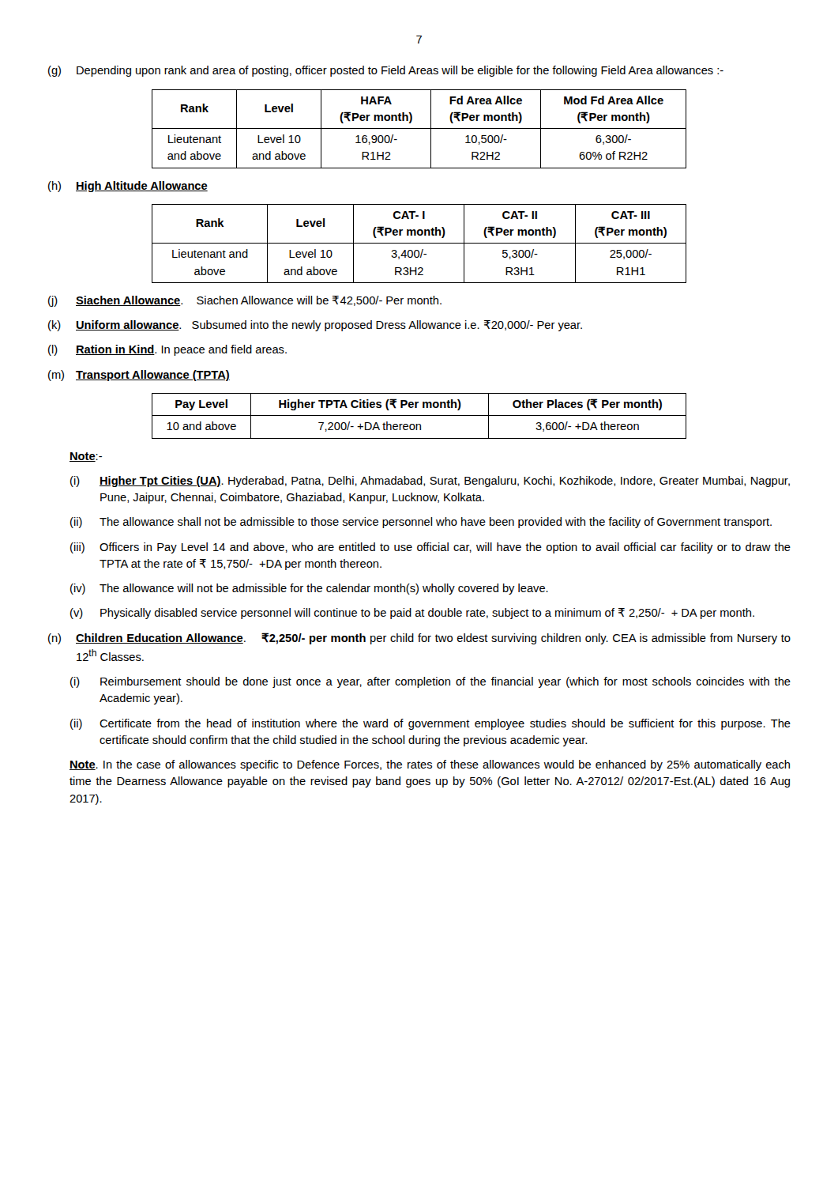7
(g) Depending upon rank and area of posting, officer posted to Field Areas will be eligible for the following Field Area allowances :-
| Rank | Level | HAFA (₹Per month) | Fd Area Allce (₹Per month) | Mod Fd Area Allce (₹Per month) |
| --- | --- | --- | --- | --- |
| Lieutenant and above | Level 10 and above | 16,900/- R1H2 | 10,500/- R2H2 | 6,300/- 60% of R2H2 |
(h) High Altitude Allowance
| Rank | Level | CAT- I (₹Per month) | CAT- II (₹Per month) | CAT- III (₹Per month) |
| --- | --- | --- | --- | --- |
| Lieutenant and above | Level 10 and above | 3,400/- R3H2 | 5,300/- R3H1 | 25,000/- R1H1 |
(j) Siachen Allowance. Siachen Allowance will be ₹42,500/- Per month.
(k) Uniform allowance. Subsumed into the newly proposed Dress Allowance i.e. ₹20,000/- Per year.
(l) Ration in Kind. In peace and field areas.
(m) Transport Allowance (TPTA)
| Pay Level | Higher TPTA Cities (₹ Per month) | Other Places (₹ Per month) |
| --- | --- | --- |
| 10 and above | 7,200/- +DA thereon | 3,600/- +DA thereon |
Note:-
(i) Higher Tpt Cities (UA). Hyderabad, Patna, Delhi, Ahmadabad, Surat, Bengaluru, Kochi, Kozhikode, Indore, Greater Mumbai, Nagpur, Pune, Jaipur, Chennai, Coimbatore, Ghaziabad, Kanpur, Lucknow, Kolkata.
(ii) The allowance shall not be admissible to those service personnel who have been provided with the facility of Government transport.
(iii) Officers in Pay Level 14 and above, who are entitled to use official car, will have the option to avail official car facility or to draw the TPTA at the rate of ₹ 15,750/- +DA per month thereon.
(iv) The allowance will not be admissible for the calendar month(s) wholly covered by leave.
(v) Physically disabled service personnel will continue to be paid at double rate, subject to a minimum of ₹ 2,250/- + DA per month.
(n) Children Education Allowance. ₹2,250/- per month per child for two eldest surviving children only. CEA is admissible from Nursery to 12th Classes.
(i) Reimbursement should be done just once a year, after completion of the financial year (which for most schools coincides with the Academic year).
(ii) Certificate from the head of institution where the ward of government employee studies should be sufficient for this purpose. The certificate should confirm that the child studied in the school during the previous academic year.
Note. In the case of allowances specific to Defence Forces, the rates of these allowances would be enhanced by 25% automatically each time the Dearness Allowance payable on the revised pay band goes up by 50% (GoI letter No. A-27012/ 02/2017-Est.(AL) dated 16 Aug 2017).